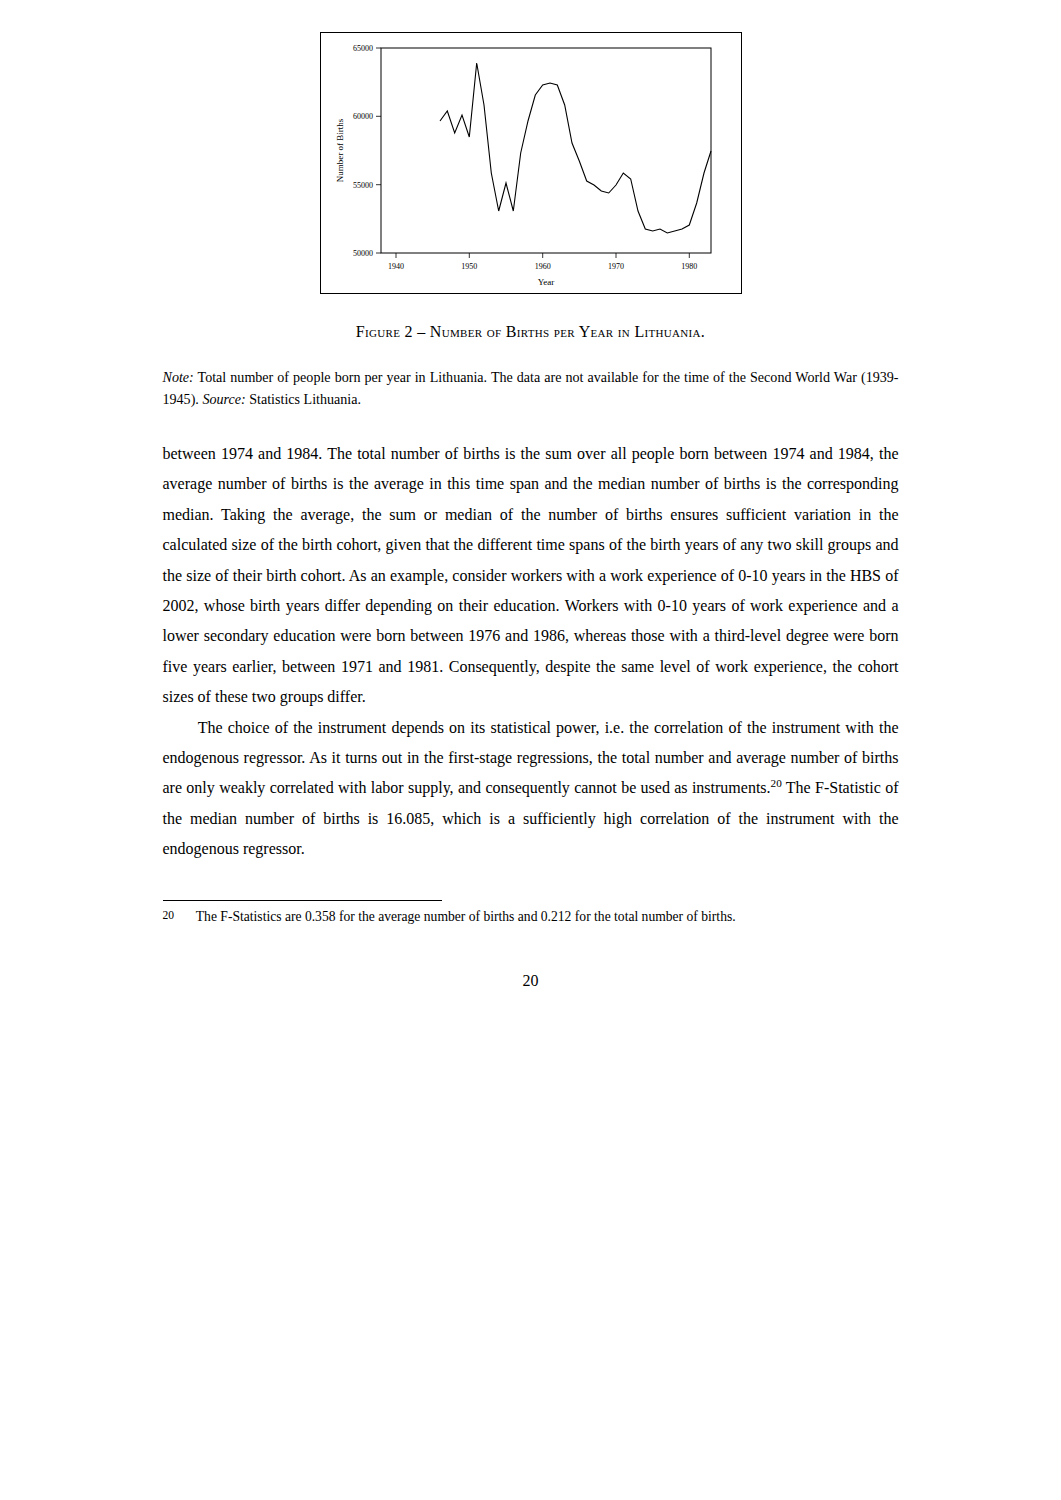50000 55000 60000 65000 Number of Births 1940 1950 1960 1970 1980 Year
Figure 2 – Number of Births per Year in Lithuania.
Note: Total number of people born per year in Lithuania. The data are not available for the time of the Second World War (1939-1945). Source: Statistics Lithuania.
between 1974 and 1984. The total number of births is the sum over all people born between 1974 and 1984, the average number of births is the average in this time span and the median number of births is the corresponding median. Taking the average, the sum or median of the number of births ensures sufficient variation in the calculated size of the birth cohort, given that the different time spans of the birth years of any two skill groups and the size of their birth cohort. As an example, consider workers with a work experience of 0-10 years in the HBS of 2002, whose birth years differ depending on their education. Workers with 0-10 years of work experience and a lower secondary education were born between 1976 and 1986, whereas those with a third-level degree were born five years earlier, between 1971 and 1981. Consequently, despite the same level of work experience, the cohort sizes of these two groups differ.
The choice of the instrument depends on its statistical power, i.e. the correlation of the instrument with the endogenous regressor. As it turns out in the first-stage regressions, the total number and average number of births are only weakly correlated with labor supply, and consequently cannot be used as instruments.20 The F-Statistic of the median number of births is 16.085, which is a sufficiently high correlation of the instrument with the endogenous regressor.
20 The F-Statistics are 0.358 for the average number of births and 0.212 for the total number of births.
20